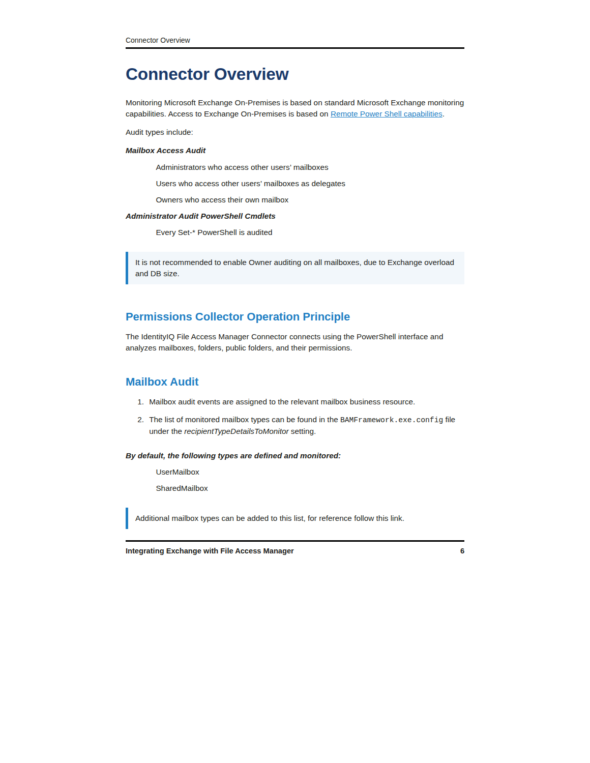Connector Overview
Connector Overview
Monitoring Microsoft Exchange On-Premises is based on standard Microsoft Exchange monitoring capabilities. Access to Exchange On-Premises is based on Remote Power Shell capabilities.
Audit types include:
Mailbox Access Audit
Administrators who access other users’ mailboxes
Users who access other users’ mailboxes as delegates
Owners who access their own mailbox
Administrator Audit PowerShell Cmdlets
Every Set-* PowerShell is audited
It is not recommended to enable Owner auditing on all mailboxes, due to Exchange overload and DB size.
Permissions Collector Operation Principle
The IdentityIQ File Access Manager Connector connects using the PowerShell interface and analyzes mailboxes, folders, public folders, and their permissions.
Mailbox Audit
Mailbox audit events are assigned to the relevant mailbox business resource.
The list of monitored mailbox types can be found in the BAMFramework.exe.config file under the recipientTypeDetailsToMonitor setting.
By default, the following types are defined and monitored:
UserMailbox
SharedMailbox
Additional mailbox types can be added to this list, for reference follow this link.
Integrating Exchange with File Access Manager
6